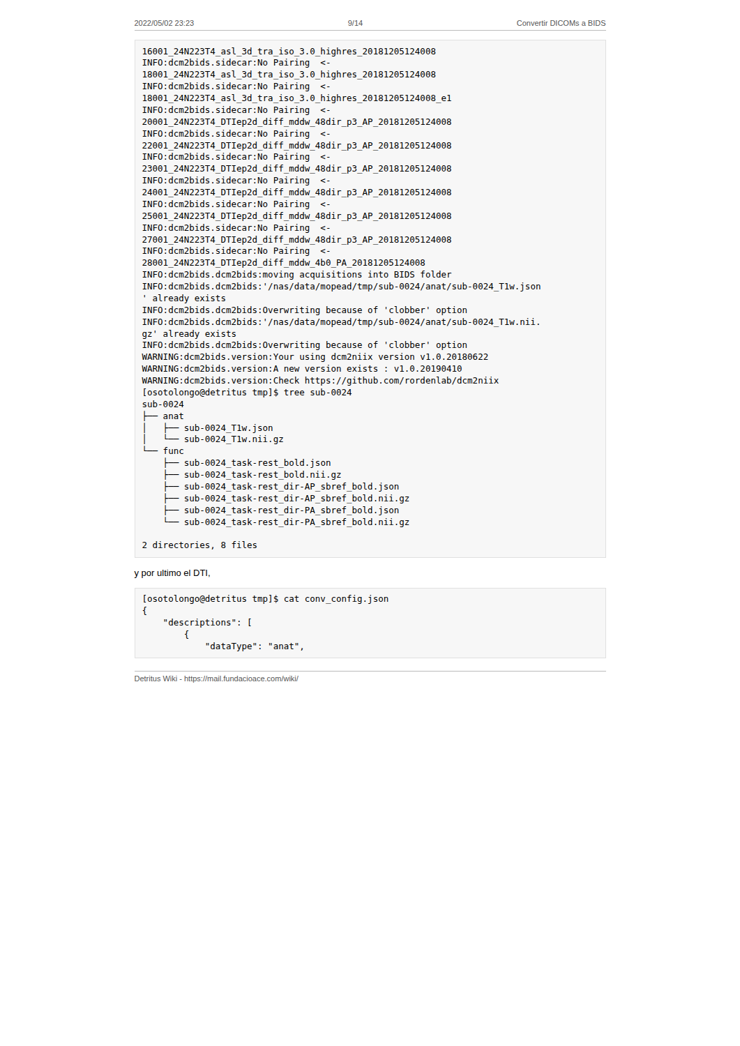2022/05/02 23:23
9/14
Convertir DICOMs a BIDS
16001_24N223T4_asl_3d_tra_iso_3.0_highres_20181205124008
INFO:dcm2bids.sidecar:No Pairing  <-
18001_24N223T4_asl_3d_tra_iso_3.0_highres_20181205124008
INFO:dcm2bids.sidecar:No Pairing  <-
18001_24N223T4_asl_3d_tra_iso_3.0_highres_20181205124008_e1
INFO:dcm2bids.sidecar:No Pairing  <-
20001_24N223T4_DTIep2d_diff_mddw_48dir_p3_AP_20181205124008
INFO:dcm2bids.sidecar:No Pairing  <-
22001_24N223T4_DTIep2d_diff_mddw_48dir_p3_AP_20181205124008
INFO:dcm2bids.sidecar:No Pairing  <-
23001_24N223T4_DTIep2d_diff_mddw_48dir_p3_AP_20181205124008
INFO:dcm2bids.sidecar:No Pairing  <-
24001_24N223T4_DTIep2d_diff_mddw_48dir_p3_AP_20181205124008
INFO:dcm2bids.sidecar:No Pairing  <-
25001_24N223T4_DTIep2d_diff_mddw_48dir_p3_AP_20181205124008
INFO:dcm2bids.sidecar:No Pairing  <-
27001_24N223T4_DTIep2d_diff_mddw_48dir_p3_AP_20181205124008
INFO:dcm2bids.sidecar:No Pairing  <-
28001_24N223T4_DTIep2d_diff_mddw_4b0_PA_20181205124008
INFO:dcm2bids.dcm2bids:moving acquisitions into BIDS folder
INFO:dcm2bids.dcm2bids:'/nas/data/mopead/tmp/sub-0024/anat/sub-0024_T1w.json
' already exists
INFO:dcm2bids.dcm2bids:Overwriting because of 'clobber' option
INFO:dcm2bids.dcm2bids:'/nas/data/mopead/tmp/sub-0024/anat/sub-0024_T1w.nii.
gz' already exists
INFO:dcm2bids.dcm2bids:Overwriting because of 'clobber' option
WARNING:dcm2bids.version:Your using dcm2niix version v1.0.20180622
WARNING:dcm2bids.version:A new version exists : v1.0.20190410
WARNING:dcm2bids.version:Check https://github.com/rordenlab/dcm2niix
[osotolongo@detritus tmp]$ tree sub-0024
sub-0024
├── anat
│   ├── sub-0024_T1w.json
│   └── sub-0024_T1w.nii.gz
└── func
    ├── sub-0024_task-rest_bold.json
    ├── sub-0024_task-rest_bold.nii.gz
    ├── sub-0024_task-rest_dir-AP_sbref_bold.json
    ├── sub-0024_task-rest_dir-AP_sbref_bold.nii.gz
    ├── sub-0024_task-rest_dir-PA_sbref_bold.json
    └── sub-0024_task-rest_dir-PA_sbref_bold.nii.gz

2 directories, 8 files
y por ultimo el DTI,
[osotolongo@detritus tmp]$ cat conv_config.json
{
    "descriptions": [
        {
            "dataType": "anat",
Detritus Wiki - https://mail.fundacioace.com/wiki/